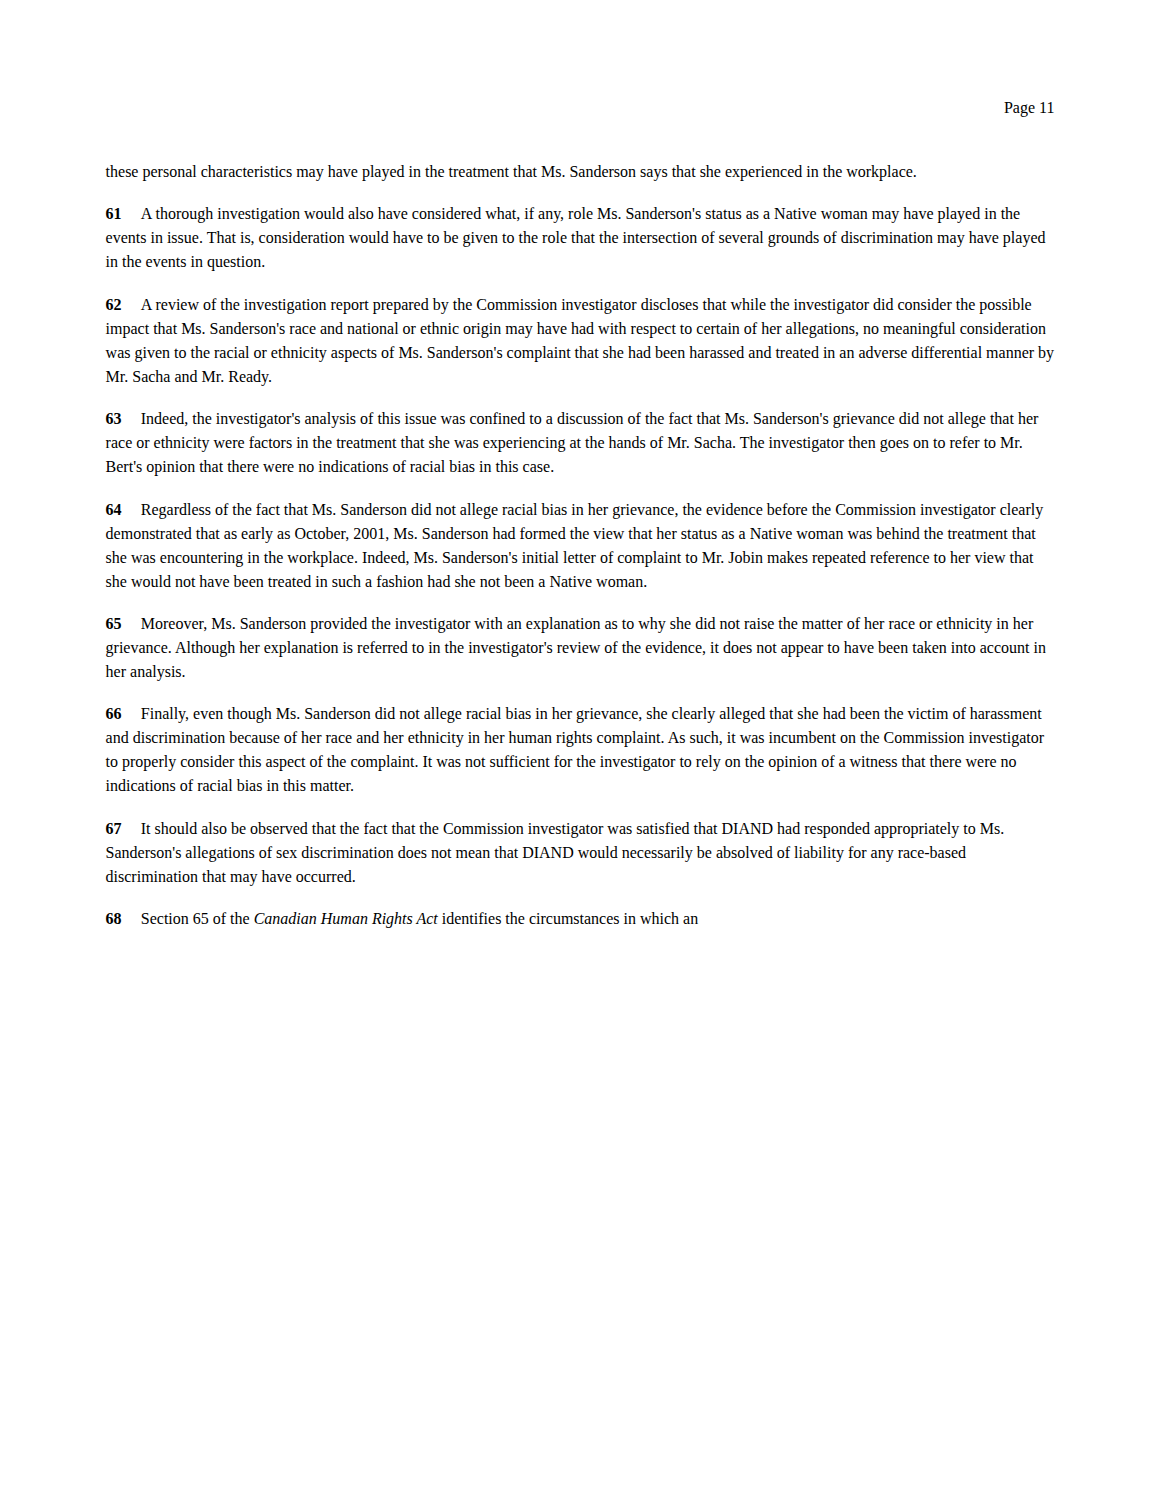Page 11
these personal characteristics may have played in the treatment that Ms. Sanderson says that she experienced in the workplace.
61 A thorough investigation would also have considered what, if any, role Ms. Sanderson's status as a Native woman may have played in the events in issue. That is, consideration would have to be given to the role that the intersection of several grounds of discrimination may have played in the events in question.
62 A review of the investigation report prepared by the Commission investigator discloses that while the investigator did consider the possible impact that Ms. Sanderson's race and national or ethnic origin may have had with respect to certain of her allegations, no meaningful consideration was given to the racial or ethnicity aspects of Ms. Sanderson's complaint that she had been harassed and treated in an adverse differential manner by Mr. Sacha and Mr. Ready.
63 Indeed, the investigator's analysis of this issue was confined to a discussion of the fact that Ms. Sanderson's grievance did not allege that her race or ethnicity were factors in the treatment that she was experiencing at the hands of Mr. Sacha. The investigator then goes on to refer to Mr. Bert's opinion that there were no indications of racial bias in this case.
64 Regardless of the fact that Ms. Sanderson did not allege racial bias in her grievance, the evidence before the Commission investigator clearly demonstrated that as early as October, 2001, Ms. Sanderson had formed the view that her status as a Native woman was behind the treatment that she was encountering in the workplace. Indeed, Ms. Sanderson's initial letter of complaint to Mr. Jobin makes repeated reference to her view that she would not have been treated in such a fashion had she not been a Native woman.
65 Moreover, Ms. Sanderson provided the investigator with an explanation as to why she did not raise the matter of her race or ethnicity in her grievance. Although her explanation is referred to in the investigator's review of the evidence, it does not appear to have been taken into account in her analysis.
66 Finally, even though Ms. Sanderson did not allege racial bias in her grievance, she clearly alleged that she had been the victim of harassment and discrimination because of her race and her ethnicity in her human rights complaint. As such, it was incumbent on the Commission investigator to properly consider this aspect of the complaint. It was not sufficient for the investigator to rely on the opinion of a witness that there were no indications of racial bias in this matter.
67 It should also be observed that the fact that the Commission investigator was satisfied that DIAND had responded appropriately to Ms. Sanderson's allegations of sex discrimination does not mean that DIAND would necessarily be absolved of liability for any race-based discrimination that may have occurred.
68 Section 65 of the Canadian Human Rights Act identifies the circumstances in which an